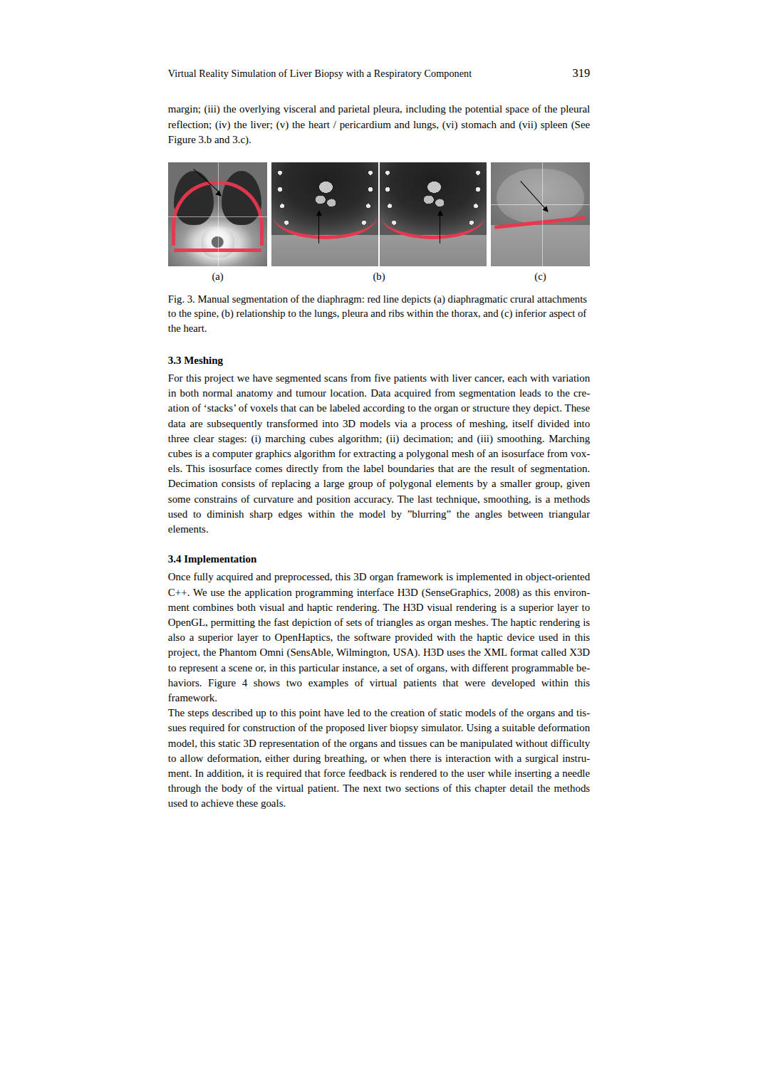Virtual Reality Simulation of Liver Biopsy with a Respiratory Component
319
margin; (iii) the overlying visceral and parietal pleura, including the potential space of the pleural reflection; (iv) the liver; (v) the heart / pericardium and lungs, (vi) stomach and (vii) spleen (See Figure 3.b and 3.c).
(a)
(b)
(c)
Fig. 3. Manual segmentation of the diaphragm: red line depicts (a) diaphragmatic crural attachments to the spine, (b) relationship to the lungs, pleura and ribs within the thorax, and (c) inferior aspect of the heart.
3.3 Meshing
For this project we have segmented scans from five patients with liver cancer, each with variation in both normal anatomy and tumour location. Data acquired from segmentation leads to the creation of ‘stacks’ of voxels that can be labeled according to the organ or structure they depict. These data are subsequently transformed into 3D models via a process of meshing, itself divided into three clear stages: (i) marching cubes algorithm; (ii) decimation; and (iii) smoothing. Marching cubes is a computer graphics algorithm for extracting a polygonal mesh of an isosurface from voxels. This isosurface comes directly from the label boundaries that are the result of segmentation. Decimation consists of replacing a large group of polygonal elements by a smaller group, given some constrains of curvature and position accuracy. The last technique, smoothing, is a methods used to diminish sharp edges within the model by ”blurring” the angles between triangular elements.
3.4 Implementation
Once fully acquired and preprocessed, this 3D organ framework is implemented in object-oriented C++. We use the application programming interface H3D (SenseGraphics, 2008) as this environment combines both visual and haptic rendering. The H3D visual rendering is a superior layer to OpenGL, permitting the fast depiction of sets of triangles as organ meshes. The haptic rendering is also a superior layer to OpenHaptics, the software provided with the haptic device used in this project, the Phantom Omni (SensAble, Wilmington, USA). H3D uses the XML format called X3D to represent a scene or, in this particular instance, a set of organs, with different programmable behaviors. Figure 4 shows two examples of virtual patients that were developed within this framework.
The steps described up to this point have led to the creation of static models of the organs and tissues required for construction of the proposed liver biopsy simulator. Using a suitable deformation model, this static 3D representation of the organs and tissues can be manipulated without difficulty to allow deformation, either during breathing, or when there is interaction with a surgical instrument. In addition, it is required that force feedback is rendered to the user while inserting a needle through the body of the virtual patient. The next two sections of this chapter detail the methods used to achieve these goals.